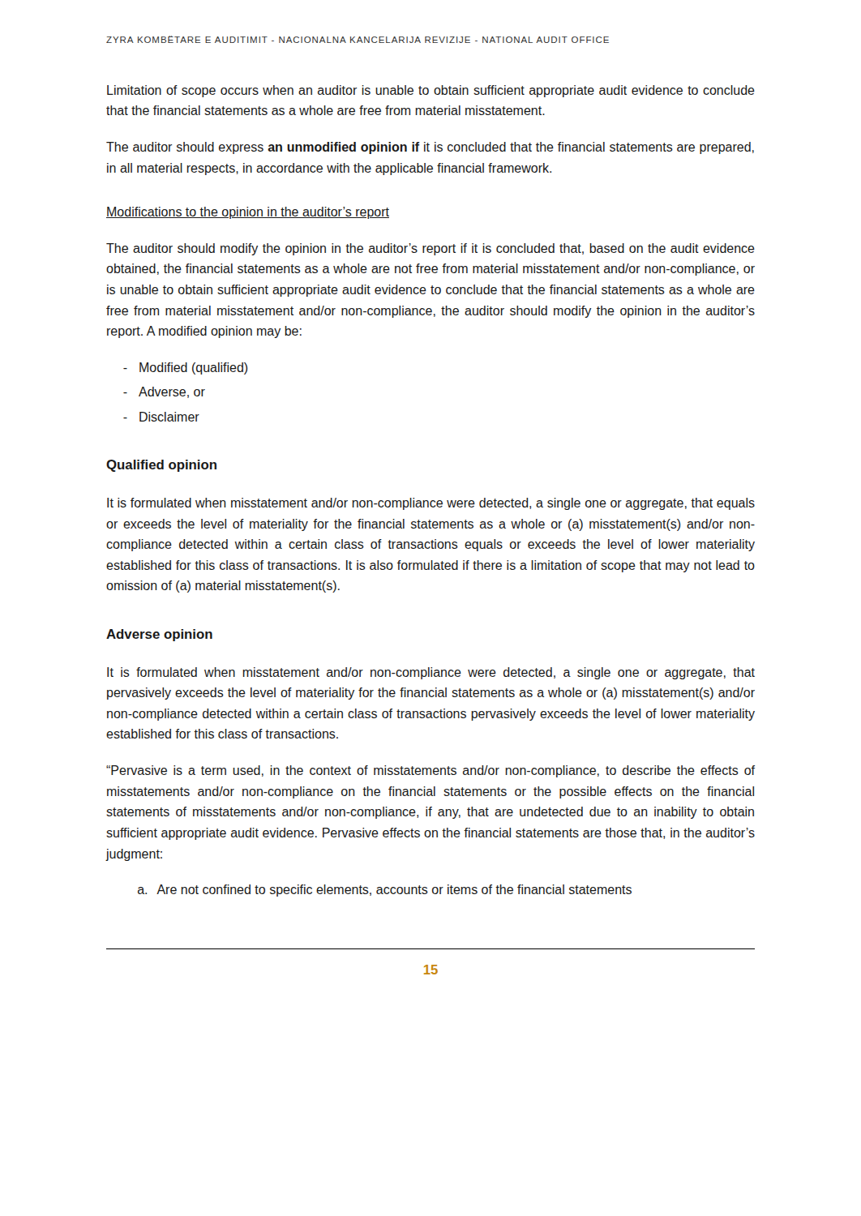ZYRA KOMBËTARE E AUDITIMIT - NACIONALNA KANCELARIJA REVIZIJE - NATIONAL AUDIT OFFICE
Limitation of scope occurs when an auditor is unable to obtain sufficient appropriate audit evidence to conclude that the financial statements as a whole are free from material misstatement.
The auditor should express an unmodified opinion if it is concluded that the financial statements are prepared, in all material respects, in accordance with the applicable financial framework.
Modifications to the opinion in the auditor’s report
The auditor should modify the opinion in the auditor’s report if it is concluded that, based on the audit evidence obtained, the financial statements as a whole are not free from material misstatement and/or non-compliance, or is unable to obtain sufficient appropriate audit evidence to conclude that the financial statements as a whole are free from material misstatement and/or non-compliance, the auditor should modify the opinion in the auditor’s report. A modified opinion may be:
Modified (qualified)
Adverse, or
Disclaimer
Qualified opinion
It is formulated when misstatement and/or non-compliance were detected, a single one or aggregate, that equals or exceeds the level of materiality for the financial statements as a whole or (a) misstatement(s) and/or non-compliance detected within a certain class of transactions equals or exceeds the level of lower materiality established for this class of transactions. It is also formulated if there is a limitation of scope that may not lead to omission of (a) material misstatement(s).
Adverse opinion
It is formulated when misstatement and/or non-compliance were detected, a single one or aggregate, that pervasively exceeds the level of materiality for the financial statements as a whole or (a) misstatement(s) and/or non-compliance detected within a certain class of transactions pervasively exceeds the level of lower materiality established for this class of transactions.
“Pervasive is a term used, in the context of misstatements and/or non-compliance, to describe the effects of misstatements and/or non-compliance on the financial statements or the possible effects on the financial statements of misstatements and/or non-compliance, if any, that are undetected due to an inability to obtain sufficient appropriate audit evidence. Pervasive effects on the financial statements are those that, in the auditor’s judgment:
Are not confined to specific elements, accounts or items of the financial statements
15